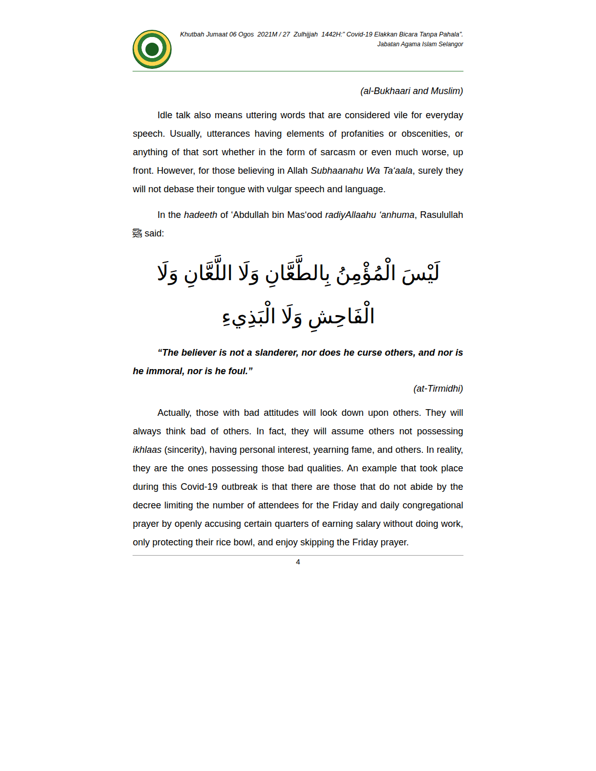Khutbah Jumaat 06 Ogos 2021M / 27 Zulhijjah 1442H:” Covid-19 Elakkan Bicara Tanpa Pahala”.
Jabatan Agama Islam Selangor
(al-Bukhaari and Muslim)
Idle talk also means uttering words that are considered vile for everyday speech. Usually, utterances having elements of profanities or obscenities, or anything of that sort whether in the form of sarcasm or even much worse, up front. However, for those believing in Allah Subhaanahu Wa Ta‘aala, surely they will not debase their tongue with vulgar speech and language.
In the hadeeth of ‘Abdullah bin Mas‘ood radiyAllaahu ‘anhuma, Rasulullah ﷺ said:
لَيْسَ الْمُؤْمِنُ بِالطَّعَّانِ وَلَا اللَّعَّانِ وَلَا الْفَاحِشِ وَلَا الْبَذِيءِ
“The believer is not a slanderer, nor does he curse others, and nor is he immoral, nor is he foul.”
(at-Tirmidhi)
Actually, those with bad attitudes will look down upon others. They will always think bad of others. In fact, they will assume others not possessing ikhlaas (sincerity), having personal interest, yearning fame, and others. In reality, they are the ones possessing those bad qualities. An example that took place during this Covid-19 outbreak is that there are those that do not abide by the decree limiting the number of attendees for the Friday and daily congregational prayer by openly accusing certain quarters of earning salary without doing work, only protecting their rice bowl, and enjoy skipping the Friday prayer.
4